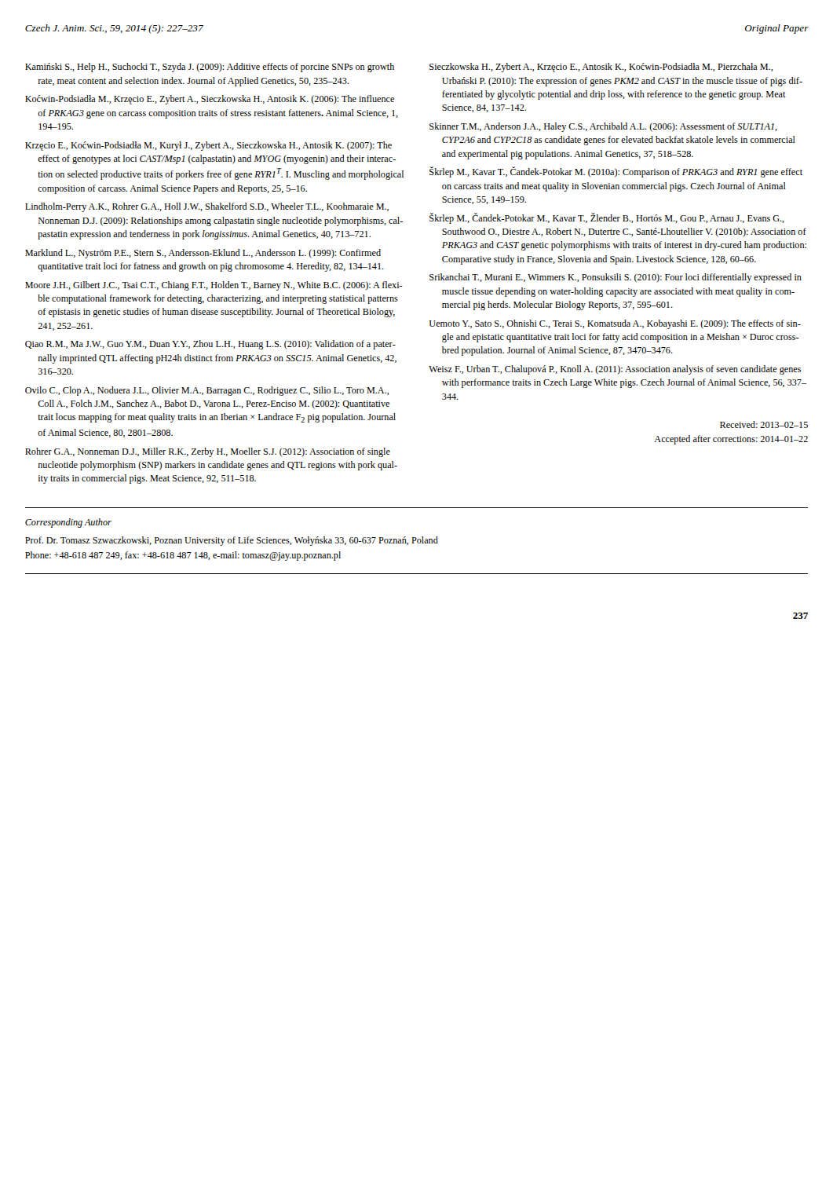Czech J. Anim. Sci., 59, 2014 (5): 227–237
Original Paper
Kamiński S., Help H., Suchocki T., Szyda J. (2009): Additive effects of porcine SNPs on growth rate, meat content and selection index. Journal of Applied Genetics, 50, 235–243.
Koćwin-Podsiadła M., Krzęcio E., Zybert A., Sieczkowska H., Antosik K. (2006): The influence of PRKAG3 gene on carcass composition traits of stress resistant fatteners. Animal Science, 1, 194–195.
Krzęcio E., Koćwin-Podsiadła M., Kurył J., Zybert A., Sieczkowska H., Antosik K. (2007): The effect of genotypes at loci CAST/Msp1 (calpastatin) and MYOG (myogenin) and their interaction on selected productive traits of porkers free of gene RYR1T. I. Muscling and morphological composition of carcass. Animal Science Papers and Reports, 25, 5–16.
Lindholm-Perry A.K., Rohrer G.A., Holl J.W., Shakelford S.D., Wheeler T.L., Koohmaraie M., Nonneman D.J. (2009): Relationships among calpastatin single nucleotide polymorphisms, calpastatin expression and tenderness in pork longissimus. Animal Genetics, 40, 713–721.
Marklund L., Nyström P.E., Stern S., Andersson-Eklund L., Andersson L. (1999): Confirmed quantitative trait loci for fatness and growth on pig chromosome 4. Heredity, 82, 134–141.
Moore J.H., Gilbert J.C., Tsai C.T., Chiang F.T., Holden T., Barney N., White B.C. (2006): A flexible computational framework for detecting, characterizing, and interpreting statistical patterns of epistasis in genetic studies of human disease susceptibility. Journal of Theoretical Biology, 241, 252–261.
Qiao R.M., Ma J.W., Guo Y.M., Duan Y.Y., Zhou L.H., Huang L.S. (2010): Validation of a paternally imprinted QTL affecting pH24h distinct from PRKAG3 on SSC15. Animal Genetics, 42, 316–320.
Ovilo C., Clop A., Noduera J.L., Olivier M.A., Barragan C., Rodriguez C., Silio L., Toro M.A., Coll A., Folch J.M., Sanchez A., Babot D., Varona L., Perez-Enciso M. (2002): Quantitative trait locus mapping for meat quality traits in an Iberian × Landrace F2 pig population. Journal of Animal Science, 80, 2801–2808.
Rohrer G.A., Nonneman D.J., Miller R.K., Zerby H., Moeller S.J. (2012): Association of single nucleotide polymorphism (SNP) markers in candidate genes and QTL regions with pork quality traits in commercial pigs. Meat Science, 92, 511–518.
Sieczkowska H., Zybert A., Krzęcio E., Antosik K., Koćwin-Podsiadła M., Pierzchała M., Urbański P. (2010): The expression of genes PKM2 and CAST in the muscle tissue of pigs differentiated by glycolytic potential and drip loss, with reference to the genetic group. Meat Science, 84, 137–142.
Skinner T.M., Anderson J.A., Haley C.S., Archibald A.L. (2006): Assessment of SULT1A1, CYP2A6 and CYP2C18 as candidate genes for elevated backfat skatole levels in commercial and experimental pig populations. Animal Genetics, 37, 518–528.
Škrlep M., Kavar T., Čandek-Potokar M. (2010a): Comparison of PRKAG3 and RYR1 gene effect on carcass traits and meat quality in Slovenian commercial pigs. Czech Journal of Animal Science, 55, 149–159.
Škrlep M., Čandek-Potokar M., Kavar T., Žlender B., Hortós M., Gou P., Arnau J., Evans G., Southwood O., Diestre A., Robert N., Dutertre C., Santé-Lhoutellier V. (2010b): Association of PRKAG3 and CAST genetic polymorphisms with traits of interest in dry-cured ham production: Comparative study in France, Slovenia and Spain. Livestock Science, 128, 60–66.
Srikanchai T., Murani E., Wimmers K., Ponsuksili S. (2010): Four loci differentially expressed in muscle tissue depending on water-holding capacity are associated with meat quality in commercial pig herds. Molecular Biology Reports, 37, 595–601.
Uemoto Y., Sato S., Ohnishi C., Terai S., Komatsuda A., Kobayashi E. (2009): The effects of single and epistatic quantitative trait loci for fatty acid composition in a Meishan × Duroc crossbred population. Journal of Animal Science, 87, 3470–3476.
Weisz F., Urban T., Chalupová P., Knoll A. (2011): Association analysis of seven candidate genes with performance traits in Czech Large White pigs. Czech Journal of Animal Science, 56, 337–344.
Received: 2013–02–15
Accepted after corrections: 2014–01–22
Corresponding Author
Prof. Dr. Tomasz Szwaczkowski, Poznan University of Life Sciences, Wołyńska 33, 60-637 Poznań, Poland
Phone: +48-618 487 249, fax: +48-618 487 148, e-mail: tomasz@jay.up.poznan.pl
237